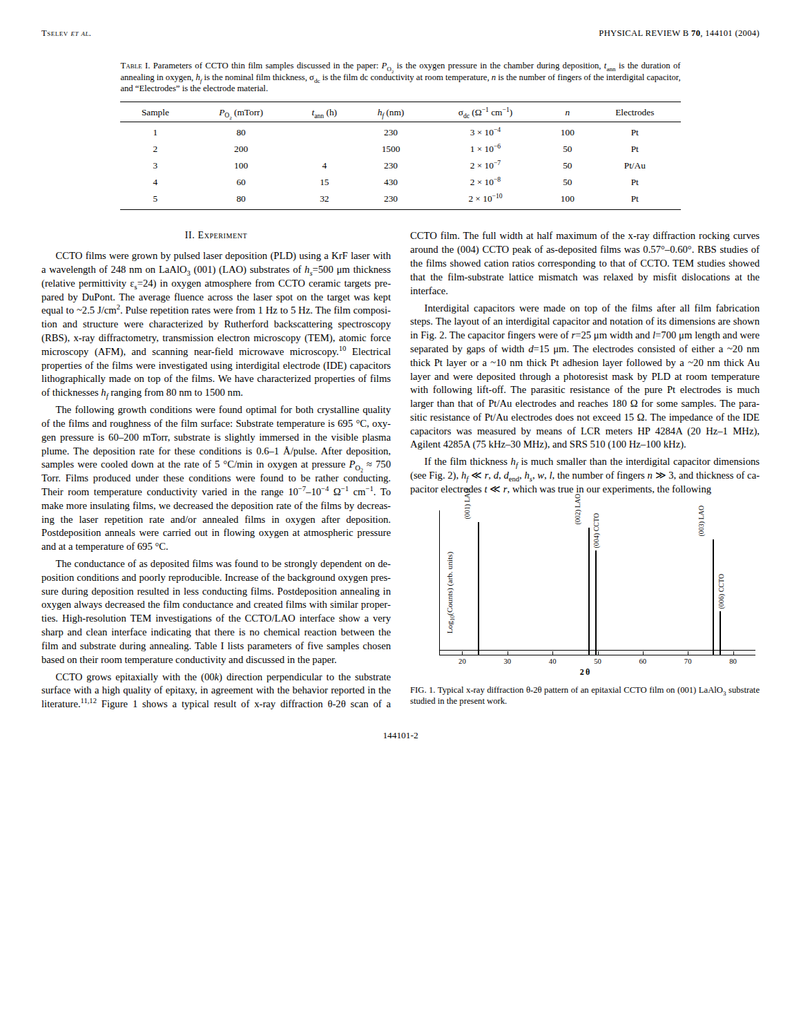Tselev et al.
PHYSICAL REVIEW B 70, 144101 (2004)
Table I. Parameters of CCTO thin film samples discussed in the paper: PO2 is the oxygen pressure in the chamber during deposition, tann is the duration of annealing in oxygen, hf is the nominal film thickness, σdc is the film dc conductivity at room temperature, n is the number of fingers of the interdigital capacitor, and “Electrodes” is the electrode material.
| Sample | P O 2 (mTorr) | t ann (h) | h f (nm) | σ dc (Ω −1 cm −1 ) | n | Electrodes |
| --- | --- | --- | --- | --- | --- | --- |
| 1 | 80 | | 230 | 3 × 10 −4 | 100 | Pt |
| 2 | 200 | | 1500 | 1 × 10 −6 | 50 | Pt |
| 3 | 100 | 4 | 230 | 2 × 10 −7 | 50 | Pt/Au |
| 4 | 60 | 15 | 430 | 2 × 10 −8 | 50 | Pt |
| 5 | 80 | 32 | 230 | 2 × 10 −10 | 100 | Pt |
II. Experiment
CCTO films were grown by pulsed laser deposition (PLD) using a KrF laser with a wavelength of 248 nm on LaAlO3 (001) (LAO) substrates of hs=500 μm thickness (relative permittivity εs=24) in oxygen atmosphere from CCTO ceramic targets prepared by DuPont. The average fluence across the laser spot on the target was kept equal to ~2.5 J/cm2. Pulse repetition rates were from 1 Hz to 5 Hz. The film composition and structure were characterized by Rutherford backscattering spectroscopy (RBS), x-ray diffractometry, transmission electron microscopy (TEM), atomic force microscopy (AFM), and scanning near-field microwave microscopy.10 Electrical properties of the films were investigated using interdigital electrode (IDE) capacitors lithographically made on top of the films. We have characterized properties of films of thicknesses hf ranging from 80 nm to 1500 nm.
The following growth conditions were found optimal for both crystalline quality of the films and roughness of the film surface: Substrate temperature is 695 °C, oxygen pressure is 60–200 mTorr, substrate is slightly immersed in the visible plasma plume. The deposition rate for these conditions is 0.6–1 Å/pulse. After deposition, samples were cooled down at the rate of 5 °C/min in oxygen at pressure PO2 ≈ 750 Torr. Films produced under these conditions were found to be rather conducting. Their room temperature conductivity varied in the range 10−7–10−4 Ω−1 cm−1. To make more insulating films, we decreased the deposition rate of the films by decreasing the laser repetition rate and/or annealed films in oxygen after deposition. Postdeposition anneals were carried out in flowing oxygen at atmospheric pressure and at a temperature of 695 °C.
The conductance of as deposited films was found to be strongly dependent on deposition conditions and poorly reproducible. Increase of the background oxygen pressure during deposition resulted in less conducting films. Postdeposition annealing in oxygen always decreased the film conductance and created films with similar properties. High-resolution TEM investigations of the CCTO/LAO interface show a very sharp and clean interface indicating that there is no chemical reaction between the film and substrate during annealing. Table I lists parameters of five samples chosen based on their room temperature conductivity and discussed in the paper.
CCTO grows epitaxially with the (00k) direction perpendicular to the substrate surface with a high quality of epitaxy, in agreement with the behavior reported in the literature.11,12 Figure 1 shows a typical result of x-ray diffraction θ-2θ scan of a CCTO film. The full width at half maximum of the x-ray diffraction rocking curves around the (004) CCTO peak of as-deposited films was 0.57°–0.60°. RBS studies of the films showed cation ratios corresponding to that of CCTO. TEM studies showed that the film-substrate lattice mismatch was relaxed by misfit dislocations at the interface.
Interdigital capacitors were made on top of the films after all film fabrication steps. The layout of an interdigital capacitor and notation of its dimensions are shown in Fig. 2. The capacitor fingers were of r=25 μm width and l=700 μm length and were separated by gaps of width d=15 μm. The electrodes consisted of either a ~20 nm thick Pt layer or a ~10 nm thick Pt adhesion layer followed by a ~20 nm thick Au layer and were deposited through a photoresist mask by PLD at room temperature with following lift-off. The parasitic resistance of the pure Pt electrodes is much larger than that of Pt/Au electrodes and reaches 180 Ω for some samples. The parasitic resistance of Pt/Au electrodes does not exceed 15 Ω. The impedance of the IDE capacitors was measured by means of LCR meters HP 4284A (20 Hz–1 MHz), Agilent 4285A (75 kHz–30 MHz), and SRS 510 (100 Hz–100 kHz).
If the film thickness hf is much smaller than the interdigital capacitor dimensions (see Fig. 2), hf ≪ r, d, dend, hs, w, l, the number of fingers n ≫ 3, and thickness of capacitor electrodes t ≪ r, which was true in our experiments, the following
(001) LAO
(002) LAO
(004) CCTO
(003) LAO
(006) CCTO
20
30
40
50
60
70
80
Log10(Counts) (arb. units)
2 θ
FIG. 1. Typical x-ray diffraction θ-2θ pattern of an epitaxial CCTO film on (001) LaAlO3 substrate studied in the present work.
144101-2